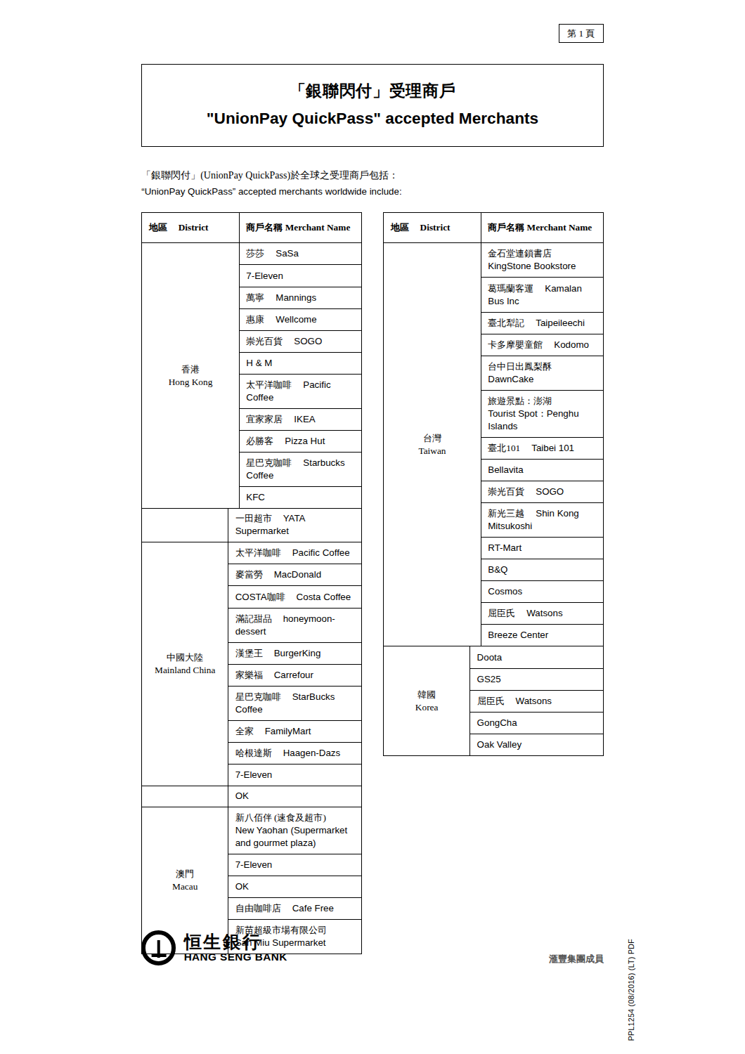第 1 頁
「銀聯閃付」受理商戶
"UnionPay QuickPass" accepted Merchants
「銀聯閃付」(UnionPay QuickPass)於全球之受理商戶包括：
“UnionPay QuickPass” accepted merchants worldwide include:
| 地區 District | 商戶名稱 Merchant Name |
| --- | --- |
| 香港 Hong Kong | 莎莎 SaSa |
| 7-Eleven |
| 萬寧 Mannings |
| 惠康 Wellcome |
| 崇光百貨 SOGO |
| H & M |
| 太平洋咖啡 Pacific Coffee |
| 宜家家居 IKEA |
| 必勝客 Pizza Hut |
| 星巴克咖啡 Starbucks Coffee |
| KFC |
| | 一田超市 YATA Supermarket |
| 中國大陸 Mainland China | 太平洋咖啡 Pacific Coffee |
| 麥當勞 MacDonald |
| COSTA 咖啡 Costa Coffee |
| 滿記甜品 honeymoon-dessert |
| 漢堡王 BurgerKing |
| 家樂福 Carrefour |
| 星巴克咖啡 StarBucks Coffee |
| 全家 FamilyMart |
| 哈根達斯 Haagen-Dazs |
| 7-Eleven |
| | OK |
| 澳門 Macau | 新八佰伴 (速食及超市) New Yaohan (Supermarket and gourmet plaza) |
| 7-Eleven |
| OK |
| 自由咖啡店 Cafe Free |
| 新苗超級市場有限公司 San Miu Supermarket |
| 地區 District | 商戶名稱 Merchant Name |
| --- | --- |
| 台灣 Taiwan | 金石堂連鎖書店 KingStone Bookstore |
| 葛瑪蘭客運 Kamalan Bus Inc |
| 臺北犁記 Taipeileechi |
| 卡多摩嬰童館 Kodomo |
| 台中日出鳳梨酥 DawnCake |
| 旅遊景點：澎湖 Tourist Spot：Penghu Islands |
| 臺北101 Taibei 101 |
| Bellavita |
| 崇光百貨 SOGO |
| 新光三越 Shin Kong Mitsukoshi |
| RT-Mart |
| B&Q |
| Cosmos |
| 屈臣氏 Watsons |
| Breeze Center |
| 韓國 Korea | Doota |
| GS25 |
| 屈臣氏 Watsons |
| GongCha |
| Oak Valley |
PPL1254 (08/2016) (LT) PDF
恒生銀行
HANG SENG BANK
滙豐集團成員